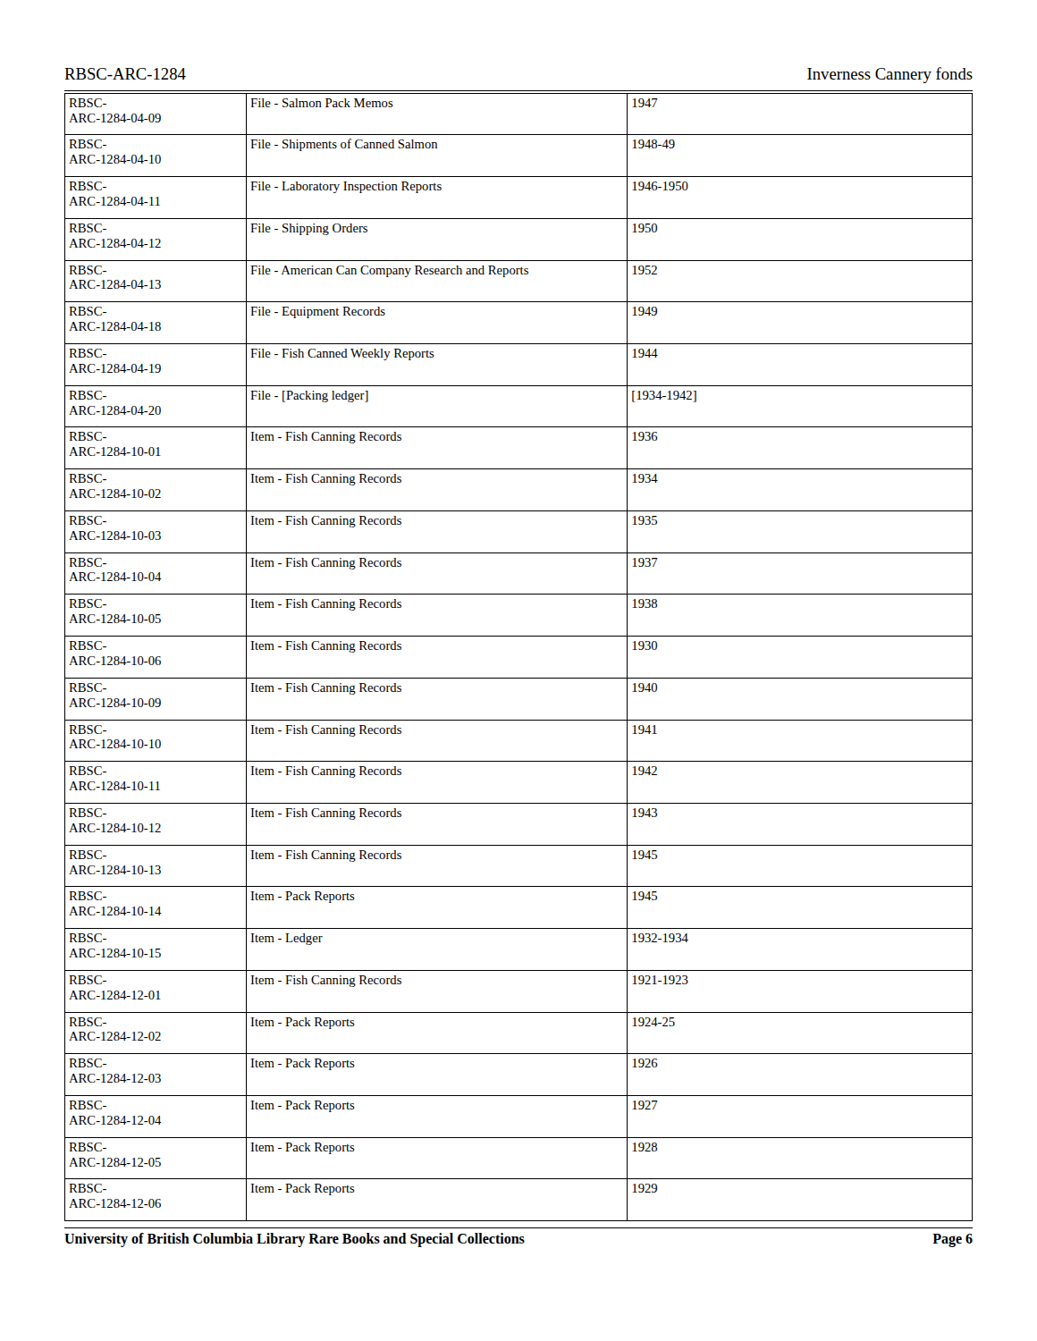RBSC-ARC-1284
Inverness Cannery fonds
| RBSC- ARC-1284-04-09 | File - Salmon Pack Memos | 1947 |
| RBSC- ARC-1284-04-10 | File - Shipments of Canned Salmon | 1948-49 |
| RBSC- ARC-1284-04-11 | File - Laboratory Inspection Reports | 1946-1950 |
| RBSC- ARC-1284-04-12 | File - Shipping Orders | 1950 |
| RBSC- ARC-1284-04-13 | File - American Can Company Research and Reports | 1952 |
| RBSC- ARC-1284-04-18 | File - Equipment Records | 1949 |
| RBSC- ARC-1284-04-19 | File - Fish Canned Weekly Reports | 1944 |
| RBSC- ARC-1284-04-20 | File - [Packing ledger] | [1934-1942] |
| RBSC- ARC-1284-10-01 | Item - Fish Canning Records | 1936 |
| RBSC- ARC-1284-10-02 | Item - Fish Canning Records | 1934 |
| RBSC- ARC-1284-10-03 | Item - Fish Canning Records | 1935 |
| RBSC- ARC-1284-10-04 | Item - Fish Canning Records | 1937 |
| RBSC- ARC-1284-10-05 | Item - Fish Canning Records | 1938 |
| RBSC- ARC-1284-10-06 | Item - Fish Canning Records | 1930 |
| RBSC- ARC-1284-10-09 | Item - Fish Canning Records | 1940 |
| RBSC- ARC-1284-10-10 | Item - Fish Canning Records | 1941 |
| RBSC- ARC-1284-10-11 | Item - Fish Canning Records | 1942 |
| RBSC- ARC-1284-10-12 | Item - Fish Canning Records | 1943 |
| RBSC- ARC-1284-10-13 | Item - Fish Canning Records | 1945 |
| RBSC- ARC-1284-10-14 | Item - Pack Reports | 1945 |
| RBSC- ARC-1284-10-15 | Item - Ledger | 1932-1934 |
| RBSC- ARC-1284-12-01 | Item - Fish Canning Records | 1921-1923 |
| RBSC- ARC-1284-12-02 | Item - Pack Reports | 1924-25 |
| RBSC- ARC-1284-12-03 | Item - Pack Reports | 1926 |
| RBSC- ARC-1284-12-04 | Item - Pack Reports | 1927 |
| RBSC- ARC-1284-12-05 | Item - Pack Reports | 1928 |
| RBSC- ARC-1284-12-06 | Item - Pack Reports | 1929 |
University of British Columbia Library Rare Books and Special Collections
Page 6